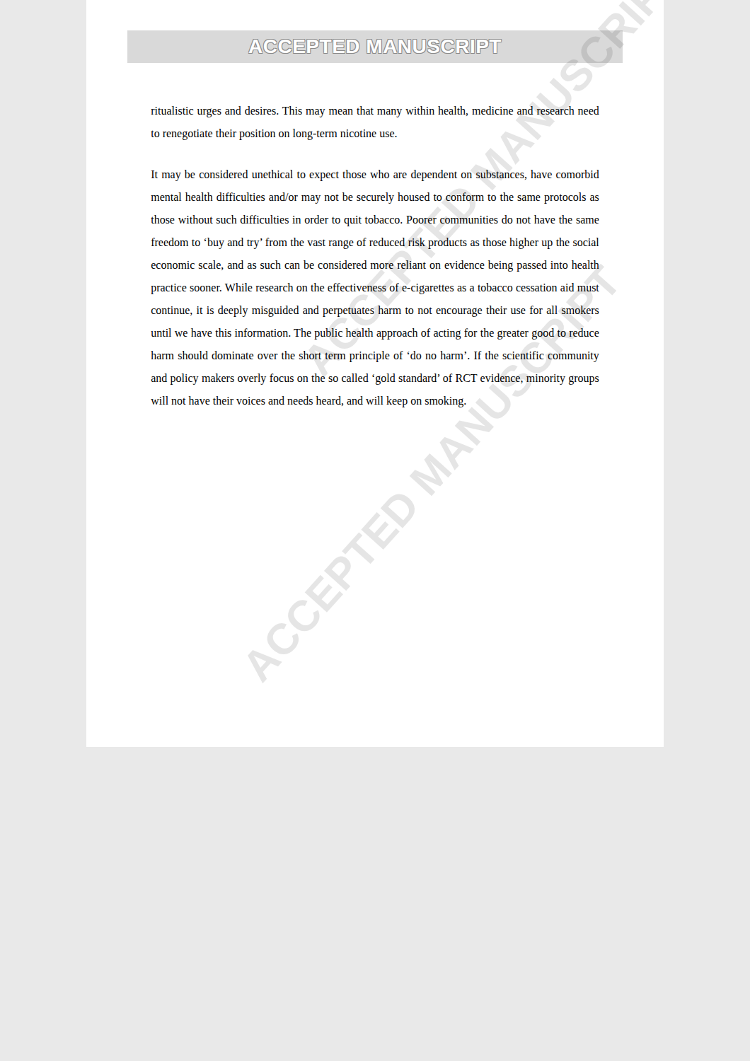ACCEPTED MANUSCRIPT
ACCEPTED MANUSCRIPT
ACCEPTED MANUSCRIPT
ritualistic urges and desires. This may mean that many within health, medicine and research need to renegotiate their position on long-term nicotine use.
It may be considered unethical to expect those who are dependent on substances, have comorbid mental health difficulties and/or may not be securely housed to conform to the same protocols as those without such difficulties in order to quit tobacco. Poorer communities do not have the same freedom to ‘buy and try’ from the vast range of reduced risk products as those higher up the social economic scale, and as such can be considered more reliant on evidence being passed into health practice sooner. While research on the effectiveness of e-cigarettes as a tobacco cessation aid must continue, it is deeply misguided and perpetuates harm to not encourage their use for all smokers until we have this information. The public health approach of acting for the greater good to reduce harm should dominate over the short term principle of ‘do no harm’. If the scientific community and policy makers overly focus on the so called ‘gold standard’ of RCT evidence, minority groups will not have their voices and needs heard, and will keep on smoking.